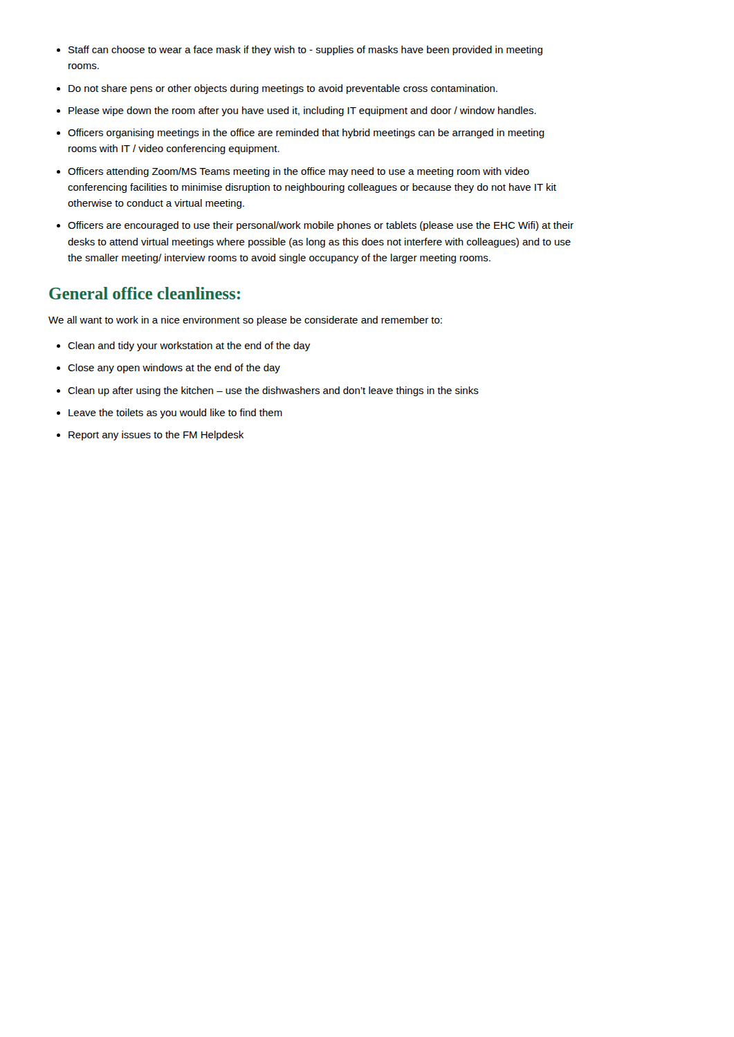Staff can choose to wear a face mask if they wish to - supplies of masks have been provided in meeting rooms.
Do not share pens or other objects during meetings to avoid preventable cross contamination.
Please wipe down the room after you have used it, including IT equipment and door / window handles.
Officers organising meetings in the office are reminded that hybrid meetings can be arranged in meeting rooms with IT / video conferencing equipment.
Officers attending Zoom/MS Teams meeting in the office may need to use a meeting room with video conferencing facilities to minimise disruption to neighbouring colleagues or because they do not have IT kit otherwise to conduct a virtual meeting.
Officers are encouraged to use their personal/work mobile phones or tablets (please use the EHC Wifi) at their desks to attend virtual meetings where possible (as long as this does not interfere with colleagues) and to use the smaller meeting/ interview rooms to avoid single occupancy of the larger meeting rooms.
General office cleanliness:
We all want to work in a nice environment so please be considerate and remember to:
Clean and tidy your workstation at the end of the day
Close any open windows at the end of the day
Clean up after using the kitchen – use the dishwashers and don’t leave things in the sinks
Leave the toilets as you would like to find them
Report any issues to the FM Helpdesk